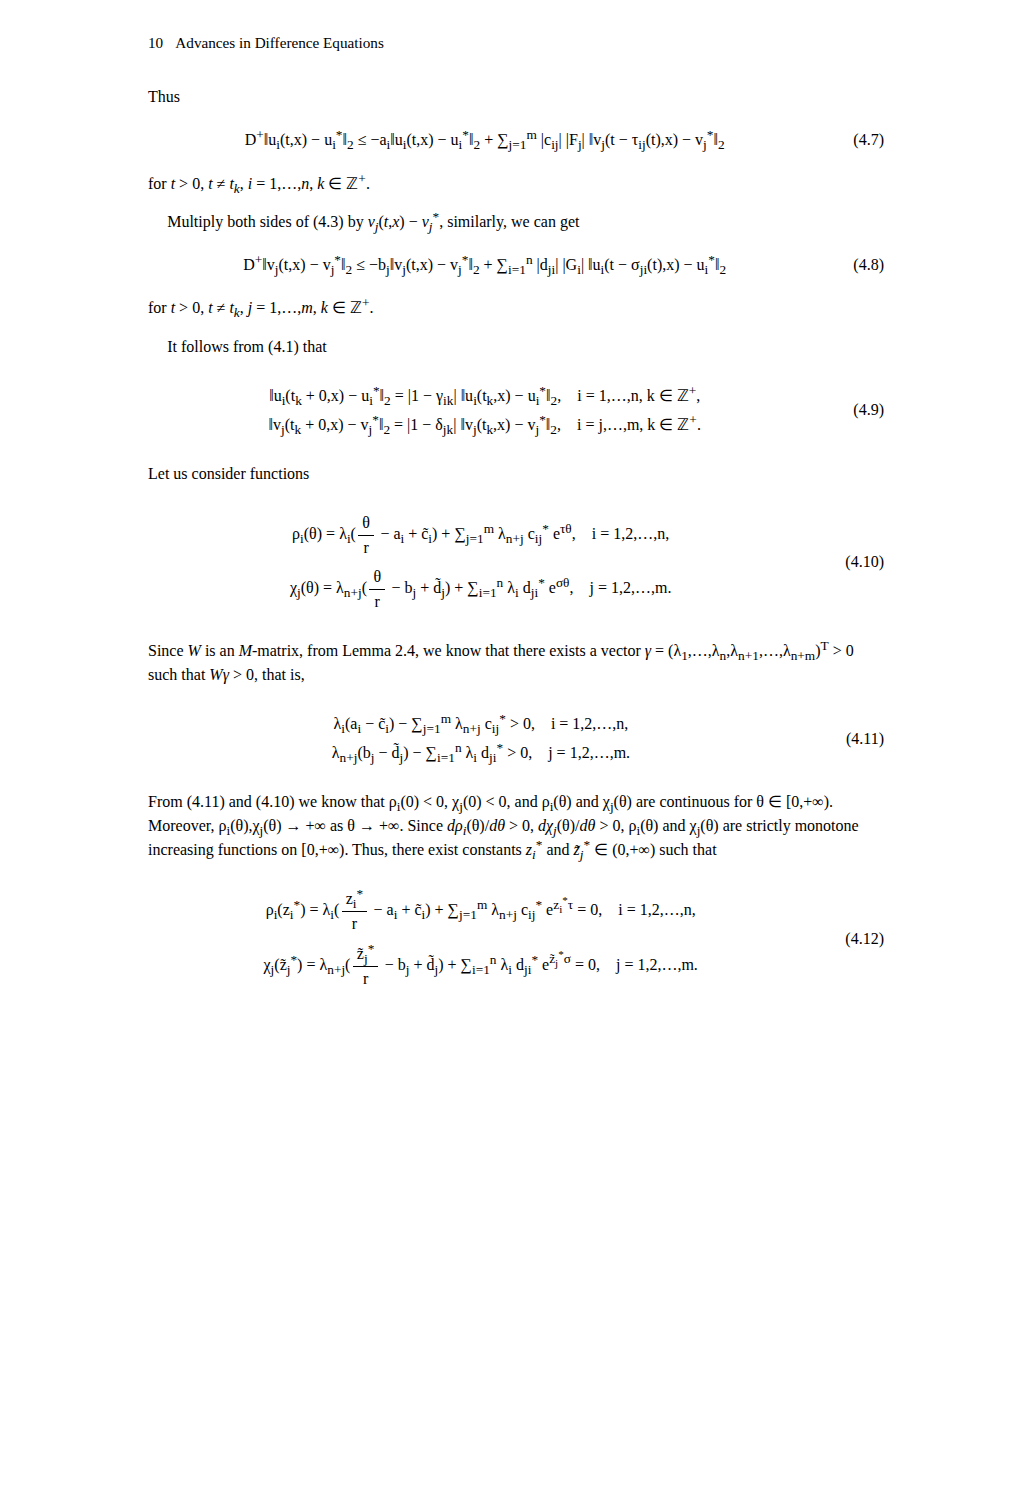10 Advances in Difference Equations
Thus
D+‖ui(t,x) − ui*‖2 ≤ −ai‖ui(t,x) − ui*‖2 + ∑j=1m |cij| |Fj| ‖vj(t − τij(t),x) − vj*‖2
(4.7)
for t > 0, t ≠ tk, i = 1,…,n, k ∈ ℤ+.
Multiply both sides of (4.3) by vj(t,x) − vj*, similarly, we can get
D+‖vj(t,x) − vj*‖2 ≤ −bj‖vj(t,x) − vj*‖2 + ∑i=1n |dji| |Gi| ‖ui(t − σji(t),x) − ui*‖2
(4.8)
for t > 0, t ≠ tk, j = 1,…,m, k ∈ ℤ+.
It follows from (4.1) that
‖ui(tk + 0,x) − ui*‖2 = |1 − γik| ‖ui(tk,x) − ui*‖2, i = 1,…,n, k ∈ ℤ+,
‖vj(tk + 0,x) − vj*‖2 = |1 − δjk| ‖vj(tk,x) − vj*‖2, i = j,…,m, k ∈ ℤ+.
(4.9)
Let us consider functions
ρi(θ) = λi(θr − ai + c̃i) + ∑j=1m λn+j cij* eτθ, i = 1,2,…,n,
χj(θ) = λn+j(θr − bj + d̃j) + ∑i=1n λi dji* eσθ, j = 1,2,…,m.
(4.10)
Since W is an M-matrix, from Lemma 2.4, we know that there exists a vector γ = (λ1,…,λn,λn+1,…,λn+m)T > 0 such that Wγ > 0, that is,
λi(ai − c̃i) − ∑j=1m λn+j cij* > 0, i = 1,2,…,n,
λn+j(bj − d̃j) − ∑i=1n λi dji* > 0, j = 1,2,…,m.
(4.11)
From (4.11) and (4.10) we know that ρi(0) < 0, χj(0) < 0, and ρi(θ) and χj(θ) are continuous for θ ∈ [0,+∞). Moreover, ρi(θ),χj(θ) → +∞ as θ → +∞. Since dρi(θ)/dθ > 0, dχj(θ)/dθ > 0, ρi(θ) and χj(θ) are strictly monotone increasing functions on [0,+∞). Thus, there exist constants zi* and z̃j* ∈ (0,+∞) such that
ρi(zi*) = λi(zi*r − ai + c̃i) + ∑j=1m λn+j cij* ezi*τ = 0, i = 1,2,…,n,
χj(z̃j*) = λn+j(z̃j*r − bj + d̃j) + ∑i=1n λi dji* ez̃j*σ = 0, j = 1,2,…,m.
(4.12)